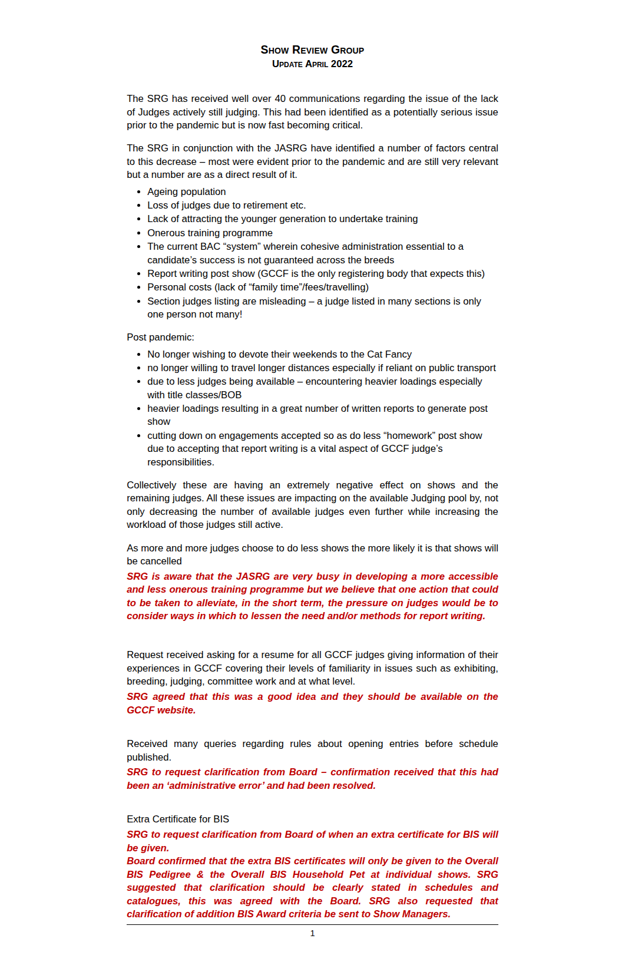Show Review Group
Update April 2022
The SRG has received well over 40 communications regarding the issue of the lack of Judges actively still judging. This had been identified as a potentially serious issue prior to the pandemic but is now fast becoming critical.
The SRG in conjunction with the JASRG have identified a number of factors central to this decrease – most were evident prior to the pandemic and are still very relevant but a number are as a direct result of it.
Ageing population
Loss of judges due to retirement etc.
Lack of attracting the younger generation to undertake training
Onerous training programme
The current BAC “system” wherein cohesive administration essential to a candidate’s success is not guaranteed across the breeds
Report writing post show (GCCF is the only registering body that expects this)
Personal costs (lack of “family time”/fees/travelling)
Section judges listing are misleading – a judge listed in many sections is only one person not many!
Post pandemic:
No longer wishing to devote their weekends to the Cat Fancy
no longer willing to travel longer distances especially if reliant on public transport
due to less judges being available – encountering heavier loadings especially with title classes/BOB
heavier loadings resulting in a great number of written reports to generate post show
cutting down on engagements accepted so as do less “homework” post show due to accepting that report writing is a vital aspect of GCCF judge’s responsibilities.
Collectively these are having an extremely negative effect on shows and the remaining judges. All these issues are impacting on the available Judging pool by, not only decreasing the number of available judges even further while increasing the workload of those judges still active.
As more and more judges choose to do less shows the more likely it is that shows will be cancelled
SRG is aware that the JASRG are very busy in developing a more accessible and less onerous training programme but we believe that one action that could to be taken to alleviate, in the short term, the pressure on judges would be to consider ways in which to lessen the need and/or methods for report writing.
Request received asking for a resume for all GCCF judges giving information of their experiences in GCCF covering their levels of familiarity in issues such as exhibiting, breeding, judging, committee work and at what level.
SRG agreed that this was a good idea and they should be available on the GCCF website.
Received many queries regarding rules about opening entries before schedule published.
SRG to request clarification from Board – confirmation received that this had been an ‘administrative error’ and had been resolved.
Extra Certificate for BIS
SRG to request clarification from Board of when an extra certificate for BIS will be given.
Board confirmed that the extra BIS certificates will only be given to the Overall BIS Pedigree & the Overall BIS Household Pet at individual shows. SRG suggested that clarification should be clearly stated in schedules and catalogues, this was agreed with the Board. SRG also requested that clarification of addition BIS Award criteria be sent to Show Managers.
1